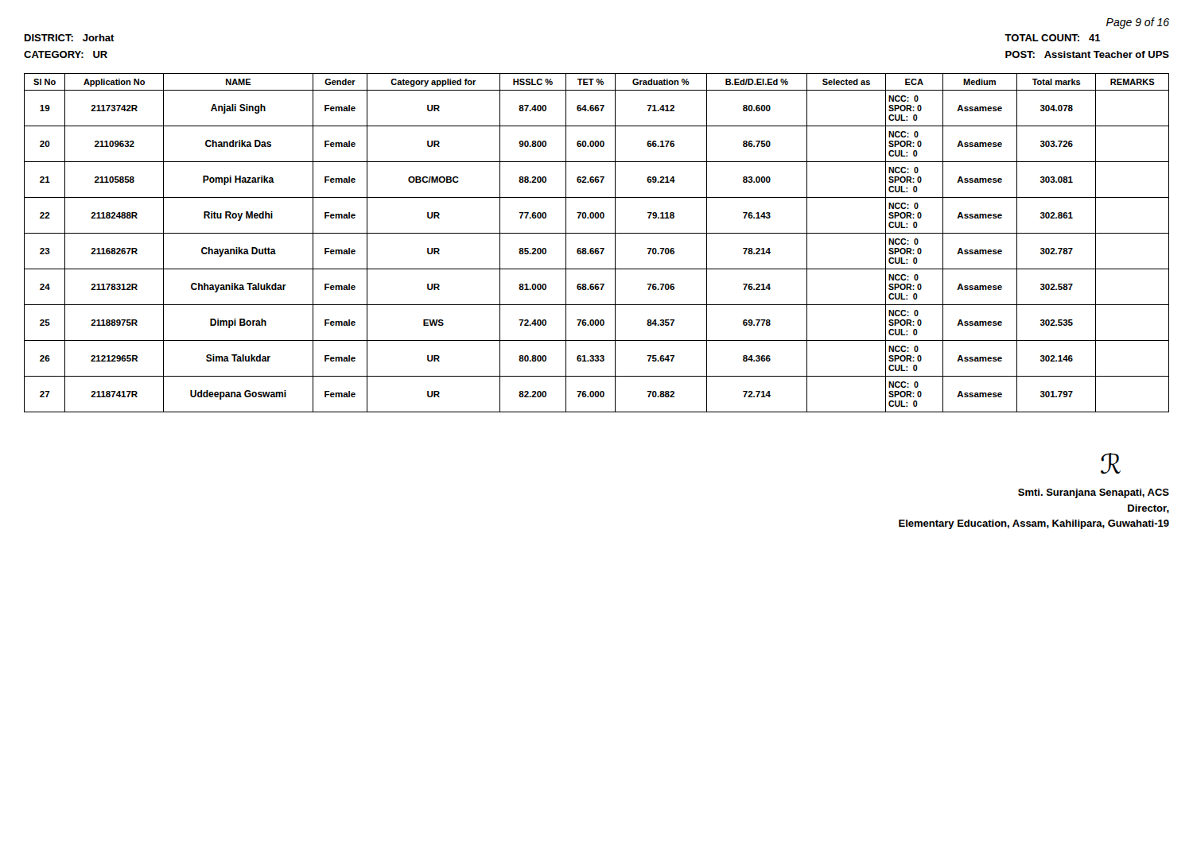Page 9 of 16
DISTRICT: Jorhat
CATEGORY: UR
TOTAL COUNT: 41
POST: Assistant Teacher of UPS
| Sl No | Application No | NAME | Gender | Category applied for | HSSLC % | TET % | Graduation % | B.Ed/D.El.Ed % | Selected as | ECA | Medium | Total marks | REMARKS |
| --- | --- | --- | --- | --- | --- | --- | --- | --- | --- | --- | --- | --- | --- |
| 19 | 21173742R | Anjali Singh | Female | UR | 87.400 | 64.667 | 71.412 | 80.600 | | NCC: 0 SPOR: 0 CUL: 0 | Assamese | 304.078 | |
| 20 | 21109632 | Chandrika Das | Female | UR | 90.800 | 60.000 | 66.176 | 86.750 | | NCC: 0 SPOR: 0 CUL: 0 | Assamese | 303.726 | |
| 21 | 21105858 | Pompi Hazarika | Female | OBC/MOBC | 88.200 | 62.667 | 69.214 | 83.000 | | NCC: 0 SPOR: 0 CUL: 0 | Assamese | 303.081 | |
| 22 | 21182488R | Ritu Roy Medhi | Female | UR | 77.600 | 70.000 | 79.118 | 76.143 | | NCC: 0 SPOR: 0 CUL: 0 | Assamese | 302.861 | |
| 23 | 21168267R | Chayanika Dutta | Female | UR | 85.200 | 68.667 | 70.706 | 78.214 | | NCC: 0 SPOR: 0 CUL: 0 | Assamese | 302.787 | |
| 24 | 21178312R | Chhayanika Talukdar | Female | UR | 81.000 | 68.667 | 76.706 | 76.214 | | NCC: 0 SPOR: 0 CUL: 0 | Assamese | 302.587 | |
| 25 | 21188975R | Dimpi Borah | Female | EWS | 72.400 | 76.000 | 84.357 | 69.778 | | NCC: 0 SPOR: 0 CUL: 0 | Assamese | 302.535 | |
| 26 | 21212965R | Sima Talukdar | Female | UR | 80.800 | 61.333 | 75.647 | 84.366 | | NCC: 0 SPOR: 0 CUL: 0 | Assamese | 302.146 | |
| 27 | 21187417R | Uddeepana Goswami | Female | UR | 82.200 | 76.000 | 70.882 | 72.714 | | NCC: 0 SPOR: 0 CUL: 0 | Assamese | 301.797 | |
ℛ
Smti. Suranjana Senapati, ACS
Director,
Elementary Education, Assam, Kahilipara, Guwahati-19